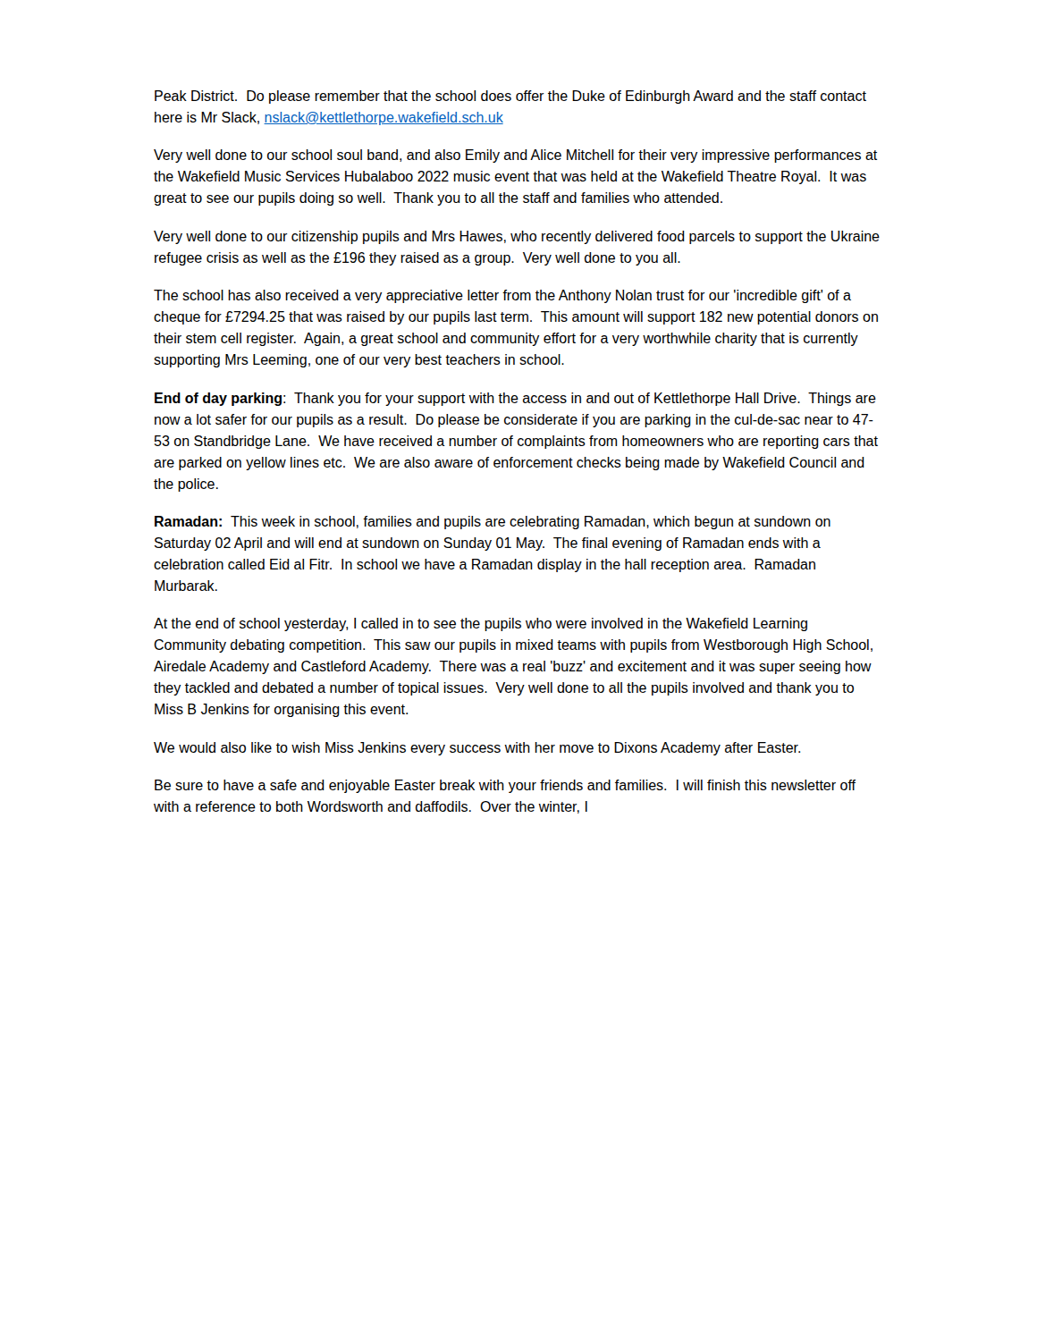Peak District. Do please remember that the school does offer the Duke of Edinburgh Award and the staff contact here is Mr Slack, nslack@kettlethorpe.wakefield.sch.uk
Very well done to our school soul band, and also Emily and Alice Mitchell for their very impressive performances at the Wakefield Music Services Hubalaboo 2022 music event that was held at the Wakefield Theatre Royal. It was great to see our pupils doing so well. Thank you to all the staff and families who attended.
Very well done to our citizenship pupils and Mrs Hawes, who recently delivered food parcels to support the Ukraine refugee crisis as well as the £196 they raised as a group. Very well done to you all.
The school has also received a very appreciative letter from the Anthony Nolan trust for our 'incredible gift' of a cheque for £7294.25 that was raised by our pupils last term. This amount will support 182 new potential donors on their stem cell register. Again, a great school and community effort for a very worthwhile charity that is currently supporting Mrs Leeming, one of our very best teachers in school.
End of day parking: Thank you for your support with the access in and out of Kettlethorpe Hall Drive. Things are now a lot safer for our pupils as a result. Do please be considerate if you are parking in the cul-de-sac near to 47-53 on Standbridge Lane. We have received a number of complaints from homeowners who are reporting cars that are parked on yellow lines etc. We are also aware of enforcement checks being made by Wakefield Council and the police.
Ramadan: This week in school, families and pupils are celebrating Ramadan, which begun at sundown on Saturday 02 April and will end at sundown on Sunday 01 May. The final evening of Ramadan ends with a celebration called Eid al Fitr. In school we have a Ramadan display in the hall reception area. Ramadan Murbarak.
At the end of school yesterday, I called in to see the pupils who were involved in the Wakefield Learning Community debating competition. This saw our pupils in mixed teams with pupils from Westborough High School, Airedale Academy and Castleford Academy. There was a real 'buzz' and excitement and it was super seeing how they tackled and debated a number of topical issues. Very well done to all the pupils involved and thank you to Miss B Jenkins for organising this event.
We would also like to wish Miss Jenkins every success with her move to Dixons Academy after Easter.
Be sure to have a safe and enjoyable Easter break with your friends and families. I will finish this newsletter off with a reference to both Wordsworth and daffodils. Over the winter, I